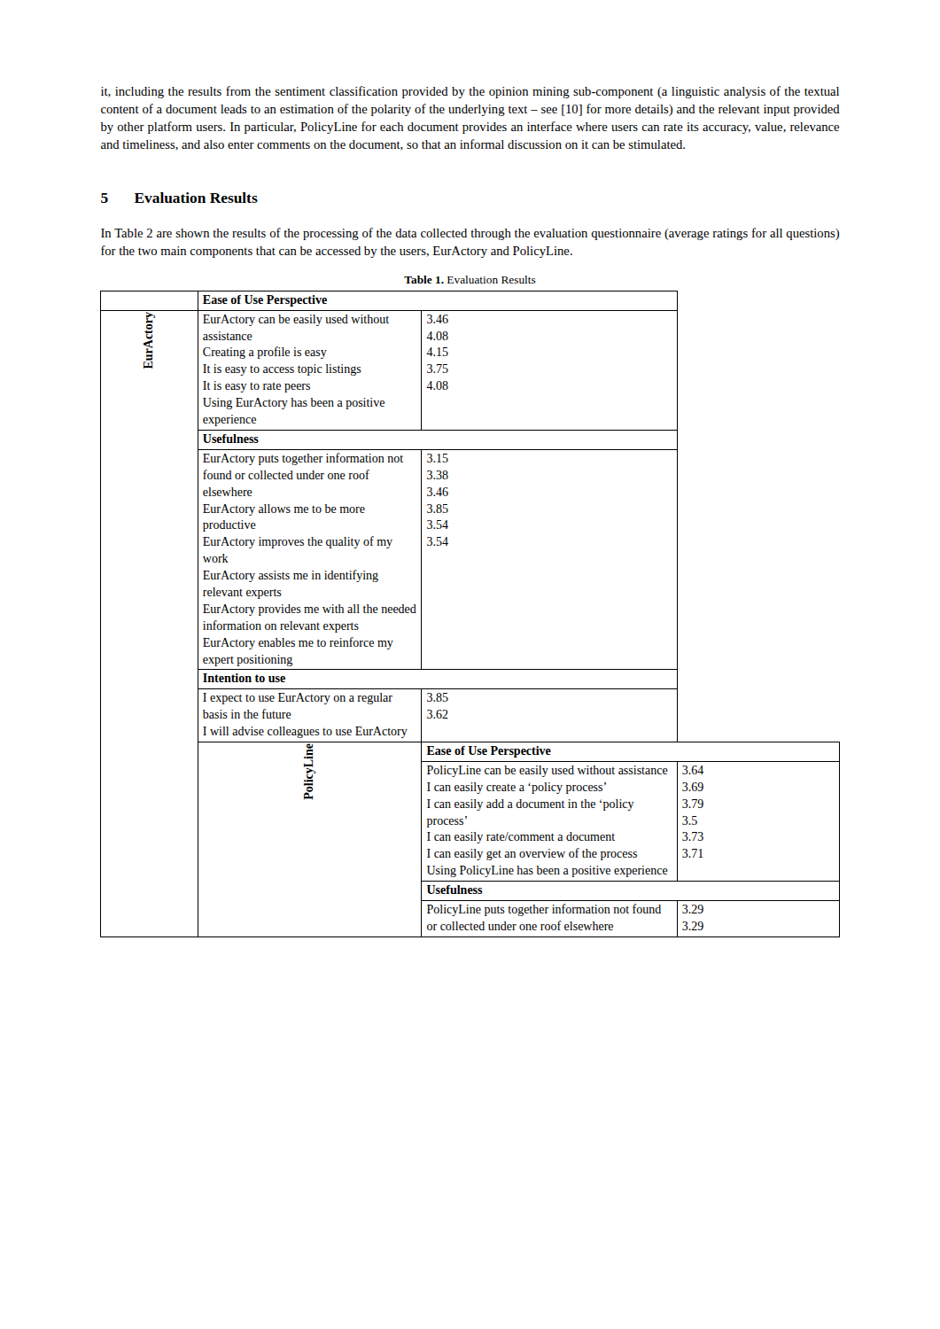it, including the results from the sentiment classification provided by the opinion mining sub-component (a linguistic analysis of the textual content of a document leads to an estimation of the polarity of the underlying text – see [10] for more details) and the relevant input provided by other platform users. In particular, PolicyLine for each document provides an interface where users can rate its accuracy, value, relevance and timeliness, and also enter comments on the document, so that an informal discussion on it can be stimulated.
5 Evaluation Results
In Table 2 are shown the results of the processing of the data collected through the evaluation questionnaire (average ratings for all questions) for the two main components that can be accessed by the users, EurActory and PolicyLine.
Table 1. Evaluation Results
| | Ease of Use Perspective |
| EurActory | EurActory can be easily used without assistance Creating a profile is easy It is easy to access topic listings It is easy to rate peers Using EurActory has been a positive experience | 3.46 4.08 4.15 3.75 4.08 |
| Usefulness |
| EurActory puts together information not found or collected under one roof elsewhere EurActory allows me to be more productive EurActory improves the quality of my work EurActory assists me in identifying relevant experts EurActory provides me with all the needed information on relevant experts EurActory enables me to reinforce my expert positioning | 3.15 3.38 3.46 3.85 3.54 3.54 |
| Intention to use |
| I expect to use EurActory on a regular basis in the future I will advise colleagues to use EurActory | 3.85 3.62 |
| PolicyLine | Ease of Use Perspective |
| PolicyLine can be easily used without assistance I can easily create a ‘policy process’ I can easily add a document in the ‘policy process’ I can easily rate/comment a document I can easily get an overview of the process Using PolicyLine has been a positive experience | 3.64 3.69 3.79 3.5 3.73 3.71 |
| Usefulness |
| PolicyLine puts together information not found or collected under one roof elsewhere | 3.29 3.29 |